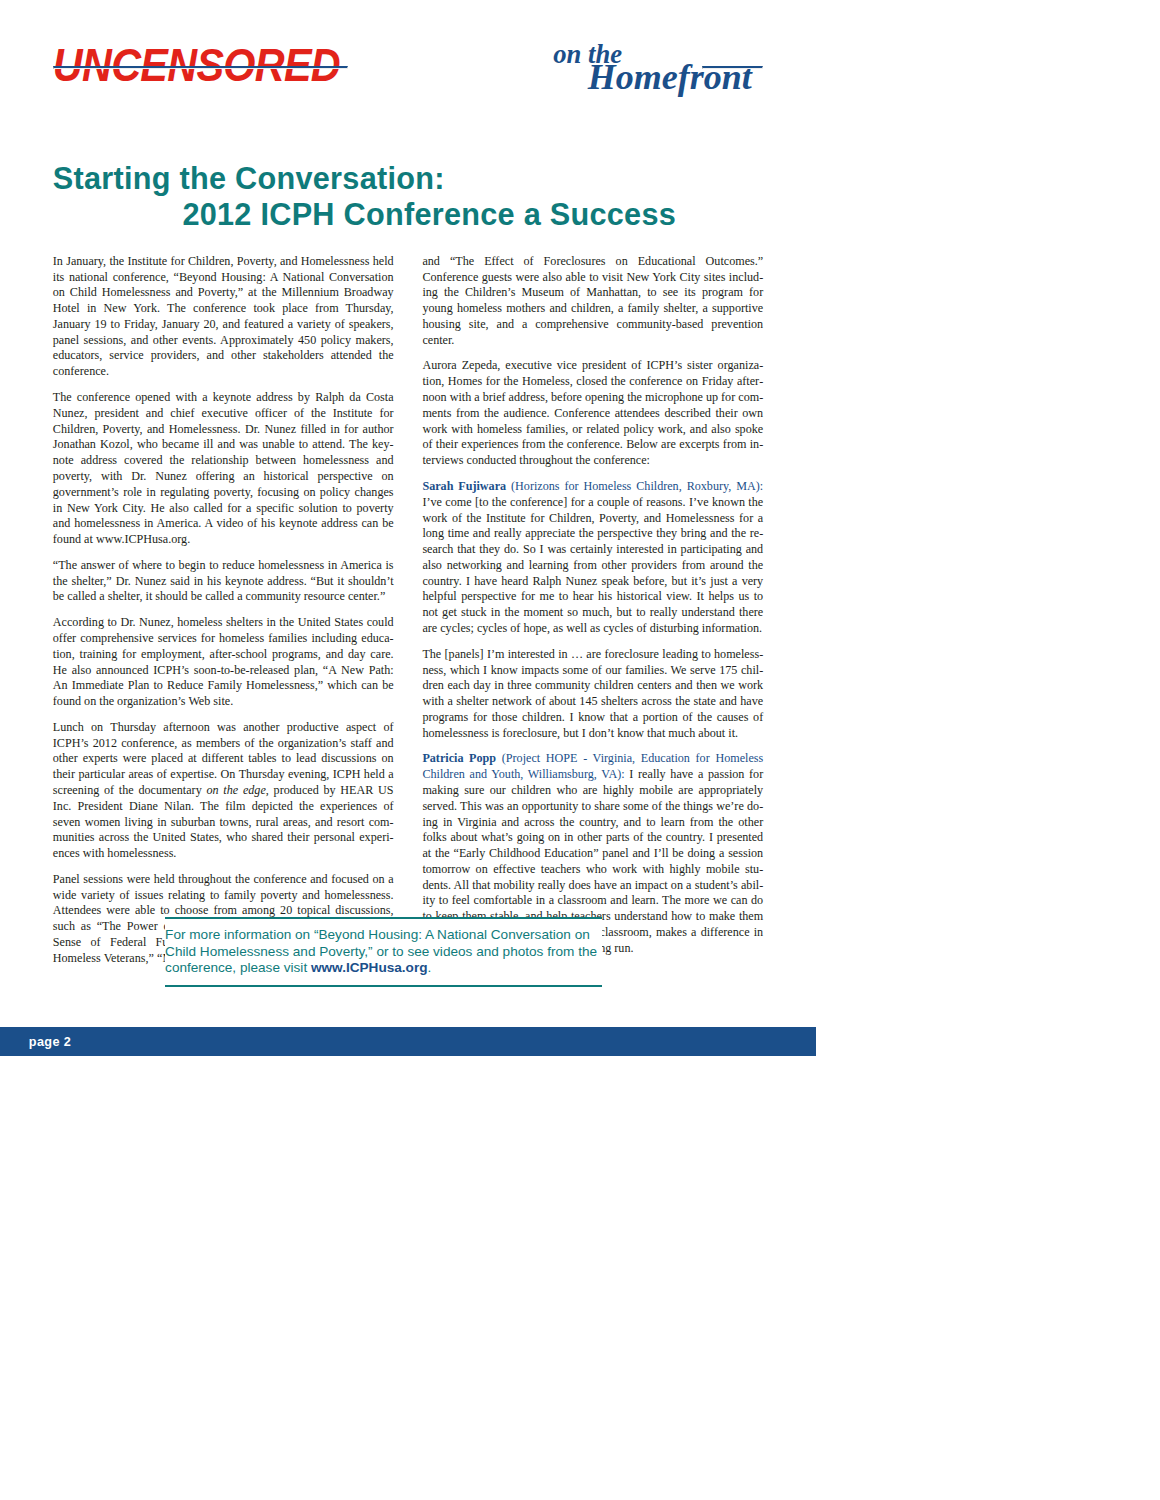UNCENSORED
on the Homefront
Starting the Conversation: 2012 ICPH Conference a Success
In January, the Institute for Children, Poverty, and Homelessness held its national conference, “Beyond Housing: A National Conversation on Child Homelessness and Poverty,” at the Millennium Broadway Hotel in New York. The conference took place from Thursday, January 19 to Friday, January 20, and featured a variety of speakers, panel sessions, and other events. Approximately 450 policy makers, educators, service providers, and other stakeholders attended the conference.
The conference opened with a keynote address by Ralph da Costa Nunez, president and chief executive officer of the Institute for Children, Poverty, and Homelessness. Dr. Nunez filled in for author Jonathan Kozol, who became ill and was unable to attend. The keynote address covered the relationship between homelessness and poverty, with Dr. Nunez offering an historical perspective on government’s role in regulating poverty, focusing on policy changes in New York City. He also called for a specific solution to poverty and homelessness in America. A video of his keynote address can be found at www.ICPHusa.org.
“The answer of where to begin to reduce homelessness in America is the shelter,” Dr. Nunez said in his keynote address. “But it shouldn’t be called a shelter, it should be called a community resource center.”
According to Dr. Nunez, homeless shelters in the United States could offer comprehensive services for homeless families including education, training for employment, after-school programs, and day care. He also announced ICPH’s soon-to-be-released plan, “A New Path: An Immediate Plan to Reduce Family Homelessness,” which can be found on the organization’s Web site.
Lunch on Thursday afternoon was another productive aspect of ICPH’s 2012 conference, as members of the organization’s staff and other experts were placed at different tables to lead discussions on their particular areas of expertise. On Thursday evening, ICPH held a screening of the documentary on the edge, produced by HEAR US Inc. President Diane Nilan. The film depicted the experiences of seven women living in suburban towns, rural areas, and resort communities across the United States, who shared their personal experiences with homelessness.
Panel sessions were held throughout the conference and focused on a wide variety of issues relating to family poverty and homelessness. Attendees were able to choose from among 20 topical discussions, such as “The Power of Data in Public Policy,” “The Dollars and Sense of Federal Funding,” “The Changing Face of Today’s Homeless Veterans,” “Media as a Tool for Advocacy and Awareness,” and “The Effect of Foreclosures on Educational Outcomes.” Conference guests were also able to visit New York City sites including the Children’s Museum of Manhattan, to see its program for young homeless mothers and children, a family shelter, a supportive housing site, and a comprehensive community-based prevention center.
Aurora Zepeda, executive vice president of ICPH’s sister organization, Homes for the Homeless, closed the conference on Friday afternoon with a brief address, before opening the microphone up for comments from the audience. Conference attendees described their own work with homeless families, or related policy work, and also spoke of their experiences from the conference. Below are excerpts from interviews conducted throughout the conference:
Sarah Fujiwara (Horizons for Homeless Children, Roxbury, MA): I’ve come [to the conference] for a couple of reasons. I’ve known the work of the Institute for Children, Poverty, and Homelessness for a long time and really appreciate the perspective they bring and the research that they do. So I was certainly interested in participating and also networking and learning from other providers from around the country. I have heard Ralph Nunez speak before, but it’s just a very helpful perspective for me to hear his historical view. It helps us to not get stuck in the moment so much, but to really understand there are cycles; cycles of hope, as well as cycles of disturbing information.
The [panels] I’m interested in … are foreclosure leading to homelessness, which I know impacts some of our families. We serve 175 children each day in three community children centers and then we work with a shelter network of about 145 shelters across the state and have programs for those children. I know that a portion of the causes of homelessness is foreclosure, but I don’t know that much about it.
Patricia Popp (Project HOPE - Virginia, Education for Homeless Children and Youth, Williamsburg, VA): I really have a passion for making sure our children who are highly mobile are appropriately served. This was an opportunity to share some of the things we’re doing in Virginia and across the country, and to learn from the other folks about what’s going on in other parts of the country. I presented at the “Early Childhood Education” panel and I’ll be doing a session tomorrow on effective teachers who work with highly mobile students. All that mobility really does have an impact on a student’s ability to feel comfortable in a classroom and learn. The more we can do to keep them stable, and help teachers understand how to make them feel welcome and belonging in the classroom, makes a difference in how they’re able to achieve in the long run.
For more information on “Beyond Housing: A National Conversation on Child Homelessness and Poverty,” or to see videos and photos from the conference, please visit www.ICPHusa.org.
page 2